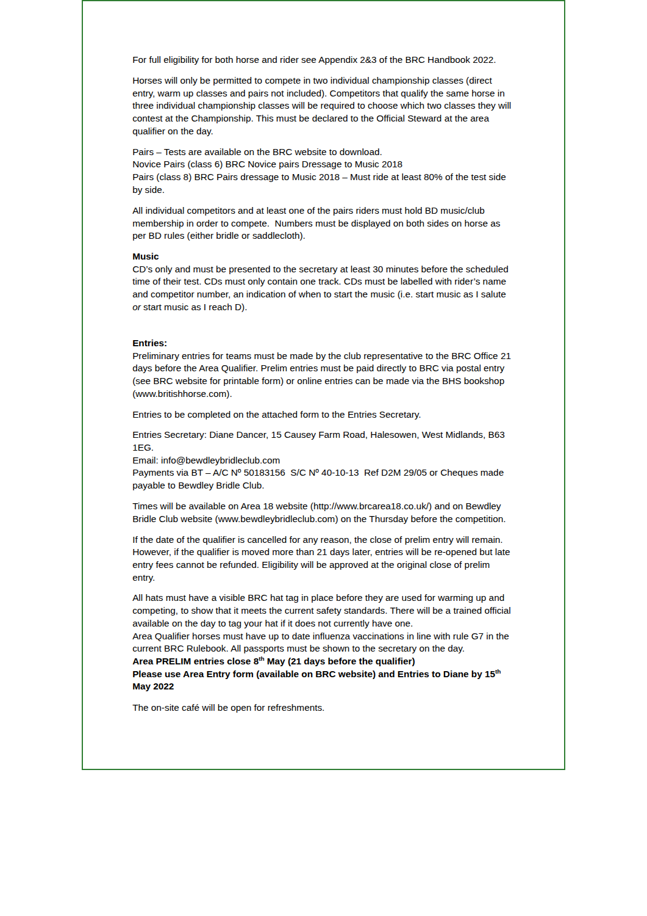For full eligibility for both horse and rider see Appendix 2&3 of the BRC Handbook 2022.
Horses will only be permitted to compete in two individual championship classes (direct entry, warm up classes and pairs not included). Competitors that qualify the same horse in three individual championship classes will be required to choose which two classes they will contest at the Championship. This must be declared to the Official Steward at the area qualifier on the day.
Pairs – Tests are available on the BRC website to download.
Novice Pairs (class 6) BRC Novice pairs Dressage to Music 2018
Pairs (class 8) BRC Pairs dressage to Music 2018 – Must ride at least 80% of the test side by side.
All individual competitors and at least one of the pairs riders must hold BD music/club membership in order to compete. Numbers must be displayed on both sides on horse as per BD rules (either bridle or saddlecloth).
Music
CD’s only and must be presented to the secretary at least 30 minutes before the scheduled time of their test. CDs must only contain one track. CDs must be labelled with rider’s name and competitor number, an indication of when to start the music (i.e. start music as I salute or start music as I reach D).
Entries:
Preliminary entries for teams must be made by the club representative to the BRC Office 21 days before the Area Qualifier. Prelim entries must be paid directly to BRC via postal entry (see BRC website for printable form) or online entries can be made via the BHS bookshop (www.britishhorse.com).
Entries to be completed on the attached form to the Entries Secretary.
Entries Secretary: Diane Dancer, 15 Causey Farm Road, Halesowen, West Midlands, B63 1EG.
Email: info@bewdleybridleclub.com
Payments via BT – A/C Nº 50183156 S/C Nº 40-10-13 Ref D2M 29/05 or Cheques made payable to Bewdley Bridle Club.
Times will be available on Area 18 website (http://www.brcarea18.co.uk/) and on Bewdley Bridle Club website (www.bewdleybridleclub.com) on the Thursday before the competition.
If the date of the qualifier is cancelled for any reason, the close of prelim entry will remain. However, if the qualifier is moved more than 21 days later, entries will be re-opened but late entry fees cannot be refunded. Eligibility will be approved at the original close of prelim entry.
All hats must have a visible BRC hat tag in place before they are used for warming up and competing, to show that it meets the current safety standards. There will be a trained official available on the day to tag your hat if it does not currently have one.
Area Qualifier horses must have up to date influenza vaccinations in line with rule G7 in the current BRC Rulebook. All passports must be shown to the secretary on the day.
Area PRELIM entries close 8th May (21 days before the qualifier)
Please use Area Entry form (available on BRC website) and Entries to Diane by 15th May 2022
The on-site café will be open for refreshments.